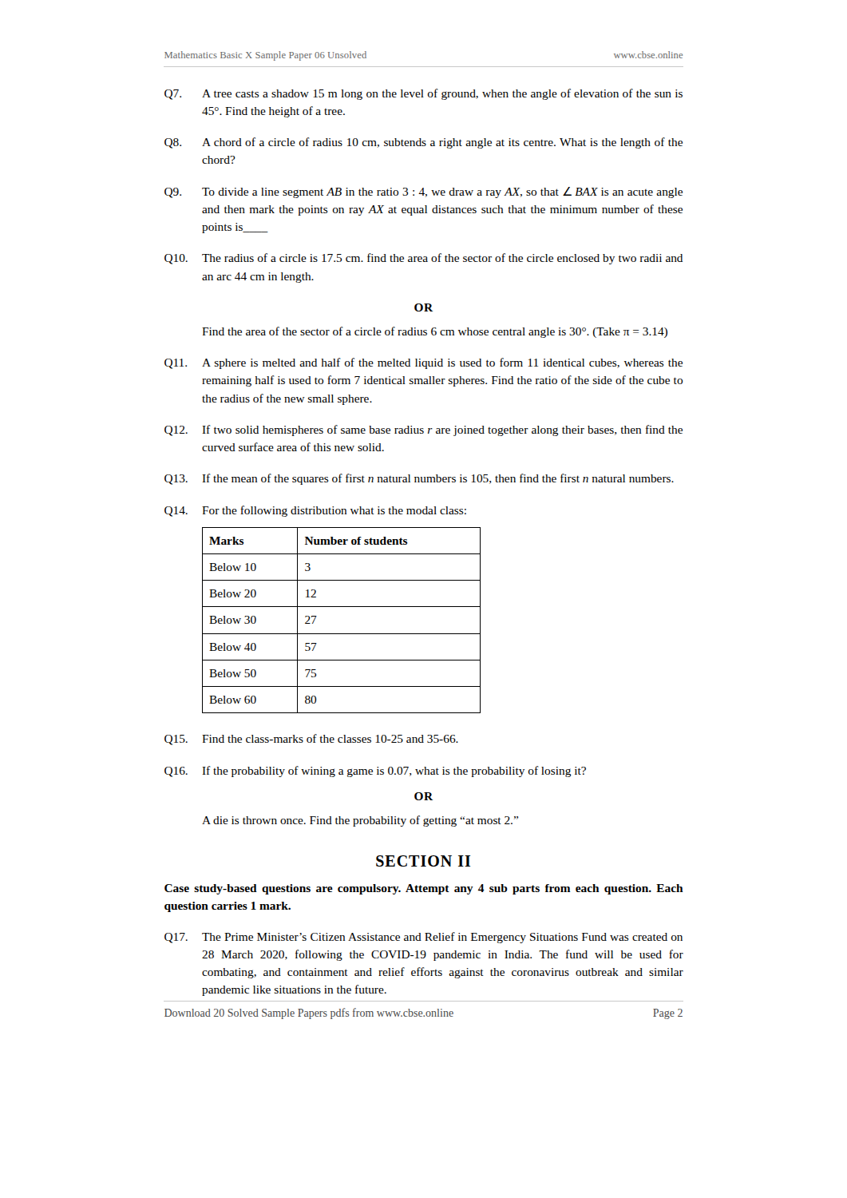Mathematics Basic X Sample Paper 06 Unsolved
www.cbse.online
Q7.
A tree casts a shadow 15 m long on the level of ground, when the angle of elevation of the sun is 45°. Find the height of a tree.
Q8.
A chord of a circle of radius 10 cm, subtends a right angle at its centre. What is the length of the chord?
Q9.
To divide a line segment AB in the ratio 3 : 4, we draw a ray AX, so that ∠ BAX is an acute angle and then mark the points on ray AX at equal distances such that the minimum number of these points is____
Q10.
The radius of a circle is 17.5 cm. find the area of the sector of the circle enclosed by two radii and an arc 44 cm in length.
OR
Find the area of the sector of a circle of radius 6 cm whose central angle is 30°. (Take π = 3.14)
Q11.
A sphere is melted and half of the melted liquid is used to form 11 identical cubes, whereas the remaining half is used to form 7 identical smaller spheres. Find the ratio of the side of the cube to the radius of the new small sphere.
Q12.
If two solid hemispheres of same base radius r are joined together along their bases, then find the curved surface area of this new solid.
Q13.
If the mean of the squares of first n natural numbers is 105, then find the first n natural numbers.
Q14.
For the following distribution what is the modal class:
| Marks | Number of students |
| --- | --- |
| Below 10 | 3 |
| Below 20 | 12 |
| Below 30 | 27 |
| Below 40 | 57 |
| Below 50 | 75 |
| Below 60 | 80 |
Q15.
Find the class-marks of the classes 10-25 and 35-66.
Q16.
If the probability of wining a game is 0.07, what is the probability of losing it?
OR
A die is thrown once. Find the probability of getting “at most 2.”
SECTION II
Case study-based questions are compulsory. Attempt any 4 sub parts from each question. Each question carries 1 mark.
Q17.
The Prime Minister’s Citizen Assistance and Relief in Emergency Situations Fund was created on 28 March 2020, following the COVID-19 pandemic in India. The fund will be used for combating, and containment and relief efforts against the coronavirus outbreak and similar pandemic like situations in the future.
Download 20 Solved Sample Papers pdfs from www.cbse.online
Page 2